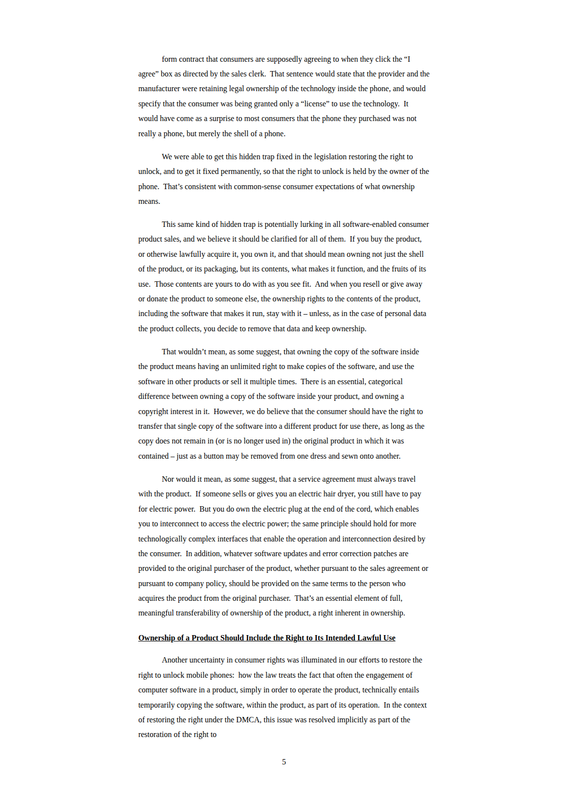form contract that consumers are supposedly agreeing to when they click the “I agree” box as directed by the sales clerk. That sentence would state that the provider and the manufacturer were retaining legal ownership of the technology inside the phone, and would specify that the consumer was being granted only a “license” to use the technology. It would have come as a surprise to most consumers that the phone they purchased was not really a phone, but merely the shell of a phone.
We were able to get this hidden trap fixed in the legislation restoring the right to unlock, and to get it fixed permanently, so that the right to unlock is held by the owner of the phone. That’s consistent with common-sense consumer expectations of what ownership means.
This same kind of hidden trap is potentially lurking in all software-enabled consumer product sales, and we believe it should be clarified for all of them. If you buy the product, or otherwise lawfully acquire it, you own it, and that should mean owning not just the shell of the product, or its packaging, but its contents, what makes it function, and the fruits of its use. Those contents are yours to do with as you see fit. And when you resell or give away or donate the product to someone else, the ownership rights to the contents of the product, including the software that makes it run, stay with it – unless, as in the case of personal data the product collects, you decide to remove that data and keep ownership.
That wouldn’t mean, as some suggest, that owning the copy of the software inside the product means having an unlimited right to make copies of the software, and use the software in other products or sell it multiple times. There is an essential, categorical difference between owning a copy of the software inside your product, and owning a copyright interest in it. However, we do believe that the consumer should have the right to transfer that single copy of the software into a different product for use there, as long as the copy does not remain in (or is no longer used in) the original product in which it was contained – just as a button may be removed from one dress and sewn onto another.
Nor would it mean, as some suggest, that a service agreement must always travel with the product. If someone sells or gives you an electric hair dryer, you still have to pay for electric power. But you do own the electric plug at the end of the cord, which enables you to interconnect to access the electric power; the same principle should hold for more technologically complex interfaces that enable the operation and interconnection desired by the consumer. In addition, whatever software updates and error correction patches are provided to the original purchaser of the product, whether pursuant to the sales agreement or pursuant to company policy, should be provided on the same terms to the person who acquires the product from the original purchaser. That’s an essential element of full, meaningful transferability of ownership of the product, a right inherent in ownership.
Ownership of a Product Should Include the Right to Its Intended Lawful Use
Another uncertainty in consumer rights was illuminated in our efforts to restore the right to unlock mobile phones: how the law treats the fact that often the engagement of computer software in a product, simply in order to operate the product, technically entails temporarily copying the software, within the product, as part of its operation. In the context of restoring the right under the DMCA, this issue was resolved implicitly as part of the restoration of the right to
5